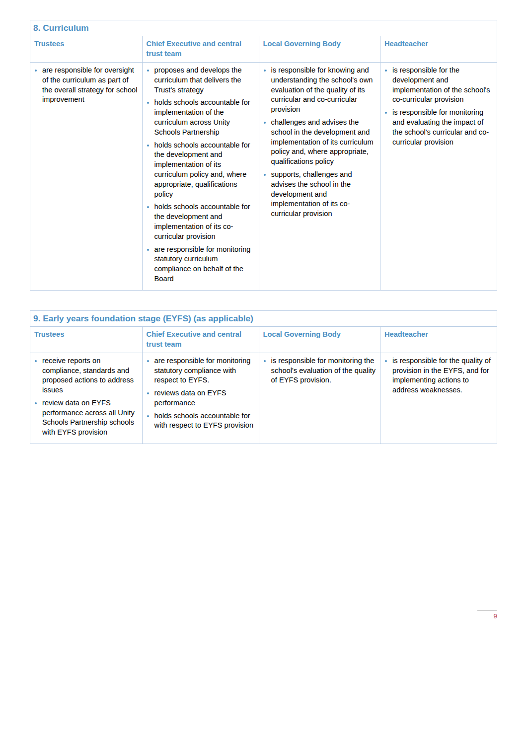8. Curriculum
| Trustees | Chief Executive and central trust team | Local Governing Body | Headteacher |
| --- | --- | --- | --- |
| are responsible for oversight of the curriculum as part of the overall strategy for school improvement | proposes and develops the curriculum that delivers the Trust's strategy holds schools accountable for implementation of the curriculum across Unity Schools Partnership holds schools accountable for the development and implementation of its curriculum policy and, where appropriate, qualifications policy holds schools accountable for the development and implementation of its co-curricular provision are responsible for monitoring statutory curriculum compliance on behalf of the Board | is responsible for knowing and understanding the school's own evaluation of the quality of its curricular and co-curricular provision challenges and advises the school in the development and implementation of its curriculum policy and, where appropriate, qualifications policy supports, challenges and advises the school in the development and implementation of its co-curricular provision | is responsible for the development and implementation of the school's co-curricular provision is responsible for monitoring and evaluating the impact of the school's curricular and co-curricular provision |
9. Early years foundation stage (EYFS) (as applicable)
| Trustees | Chief Executive and central trust team | Local Governing Body | Headteacher |
| --- | --- | --- | --- |
| receive reports on compliance, standards and proposed actions to address issues review data on EYFS performance across all Unity Schools Partnership schools with EYFS provision | are responsible for monitoring statutory compliance with respect to EYFS. reviews data on EYFS performance holds schools accountable for with respect to EYFS provision | is responsible for monitoring the school's evaluation of the quality of EYFS provision. | is responsible for the quality of provision in the EYFS, and for implementing actions to address weaknesses. |
9